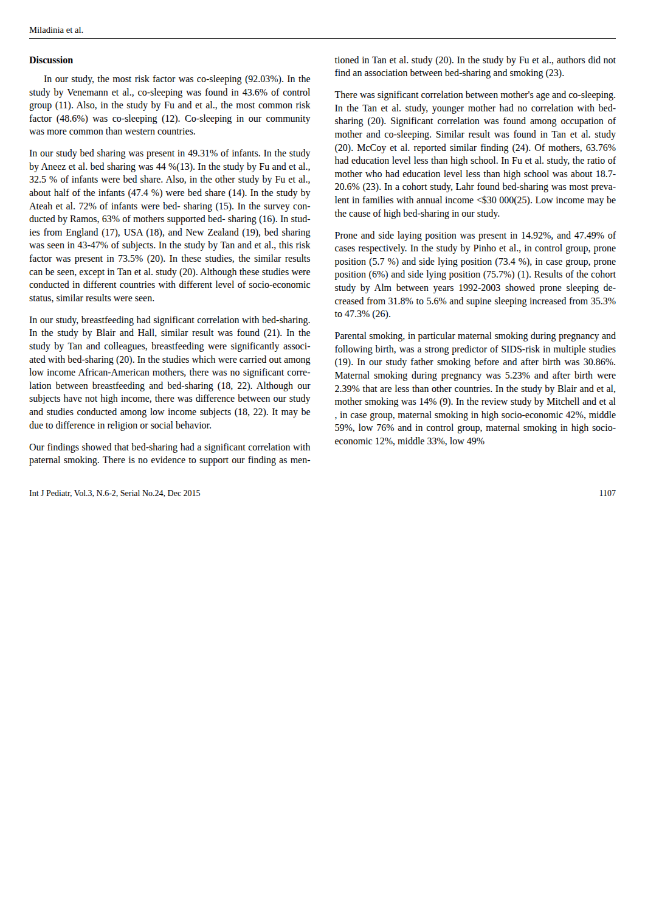Miladinia et al.
Discussion
In our study, the most risk factor was co-sleeping (92.03%). In the study by Venemann et al., co-sleeping was found in 43.6% of control group (11). Also, in the study by Fu and et al., the most common risk factor (48.6%) was co-sleeping (12). Co-sleeping in our community was more common than western countries.
In our study bed sharing was present in 49.31% of infants. In the study by Aneez et al. bed sharing was 44 %(13). In the study by Fu and et al., 32.5 % of infants were bed share. Also, in the other study by Fu et al., about half of the infants (47.4 %) were bed share (14). In the study by Ateah et al. 72% of infants were bed- sharing (15). In the survey conducted by Ramos, 63% of mothers supported bed- sharing (16). In studies from England (17), USA (18), and New Zealand (19), bed sharing was seen in 43-47% of subjects. In the study by Tan and et al., this risk factor was present in 73.5% (20). In these studies, the similar results can be seen, except in Tan et al. study (20). Although these studies were conducted in different countries with different level of socio-economic status, similar results were seen.
In our study, breastfeeding had significant correlation with bed-sharing. In the study by Blair and Hall, similar result was found (21). In the study by Tan and colleagues, breastfeeding were significantly associated with bed-sharing (20). In the studies which were carried out among low income African-American mothers, there was no significant correlation between breastfeeding and bed-sharing (18, 22). Although our subjects have not high income, there was difference between our study and studies conducted among low income subjects (18, 22). It may be due to difference in religion or social behavior.
Our findings showed that bed-sharing had a significant correlation with paternal smoking. There is no evidence to support our finding as mentioned in Tan et al. study (20). In the study by Fu et al., authors did not find an association between bed-sharing and smoking (23).
There was significant correlation between mother's age and co-sleeping. In the Tan et al. study, younger mother had no correlation with bed-sharing (20). Significant correlation was found among occupation of mother and co-sleeping. Similar result was found in Tan et al. study (20). McCoy et al. reported similar finding (24). Of mothers, 63.76% had education level less than high school. In Fu et al. study, the ratio of mother who had education level less than high school was about 18.7-20.6% (23). In a cohort study, Lahr found bed-sharing was most prevalent in families with annual income <$30 000(25). Low income may be the cause of high bed-sharing in our study.
Prone and side laying position was present in 14.92%, and 47.49% of cases respectively. In the study by Pinho et al., in control group, prone position (5.7 %) and side lying position (73.4 %), in case group, prone position (6%) and side lying position (75.7%) (1). Results of the cohort study by Alm between years 1992-2003 showed prone sleeping decreased from 31.8% to 5.6% and supine sleeping increased from 35.3% to 47.3% (26).
Parental smoking, in particular maternal smoking during pregnancy and following birth, was a strong predictor of SIDS-risk in multiple studies (19). In our study father smoking before and after birth was 30.86%. Maternal smoking during pregnancy was 5.23% and after birth were 2.39% that are less than other countries. In the study by Blair and et al, mother smoking was 14% (9). In the review study by Mitchell and et al , in case group, maternal smoking in high socio-economic 42%, middle 59%, low 76% and in control group, maternal smoking in high socio-economic 12%, middle 33%, low 49%
Int J Pediatr, Vol.3, N.6-2, Serial No.24, Dec 2015 1107